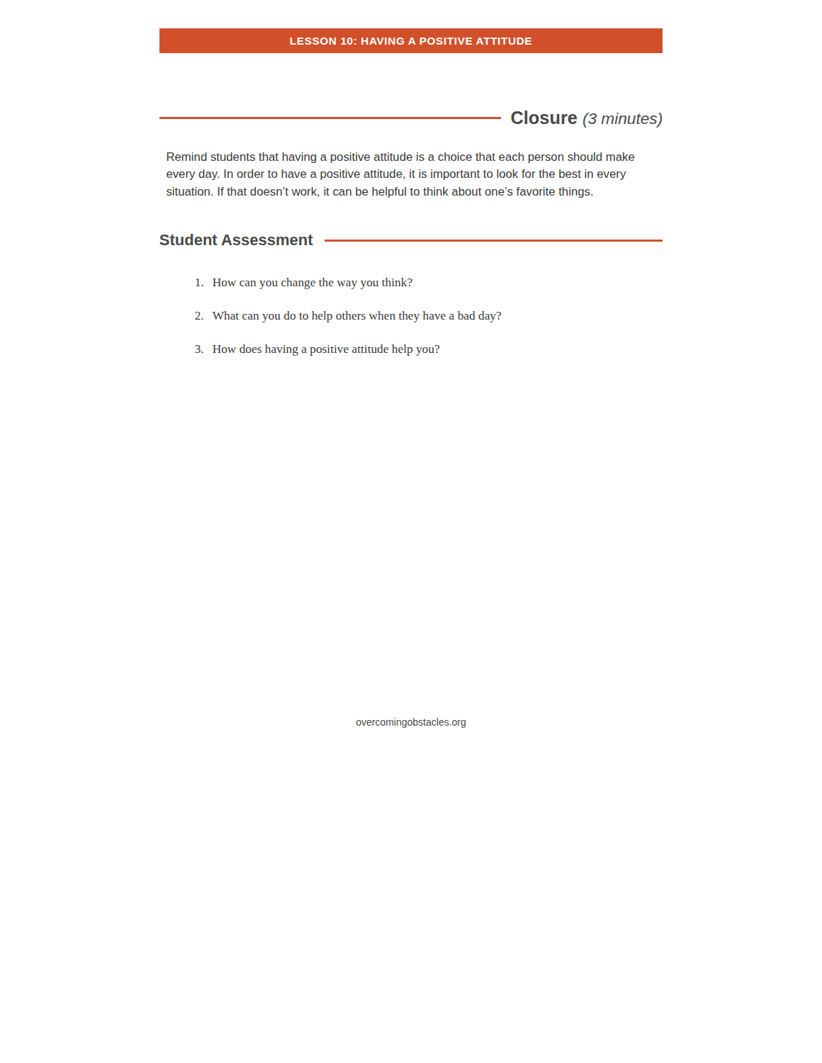LESSON 10: HAVING A POSITIVE ATTITUDE
Closure (3 minutes)
Remind students that having a positive attitude is a choice that each person should make every day. In order to have a positive attitude, it is important to look for the best in every situation. If that doesn’t work, it can be helpful to think about one’s favorite things.
Student Assessment
How can you change the way you think?
What can you do to help others when they have a bad day?
How does having a positive attitude help you?
overcomingobstacles.org